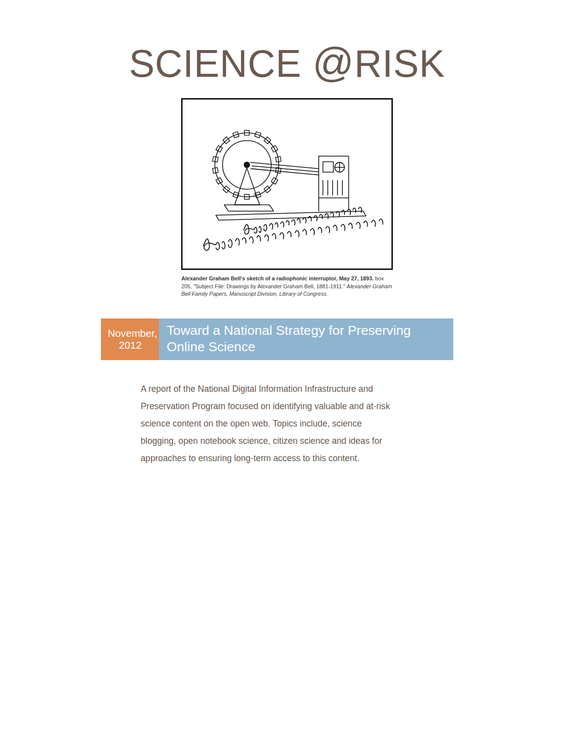SCIENCE @RISK
Alexander Graham Bell's sketch of a radiophonic interruptor, May 27, 1893. box 205, "Subject File: Drawings by Alexander Graham Bell, 1881-1911." Alexander Graham Bell Family Papers, Manuscript Division, Library of Congress.
November,
2012
Toward a National Strategy for Preserving Online Science
A report of the National Digital Information Infrastructure and Preservation Program focused on identifying valuable and at-risk science content on the open web. Topics include, science blogging, open notebook science, citizen science and ideas for approaches to ensuring long-term access to this content.